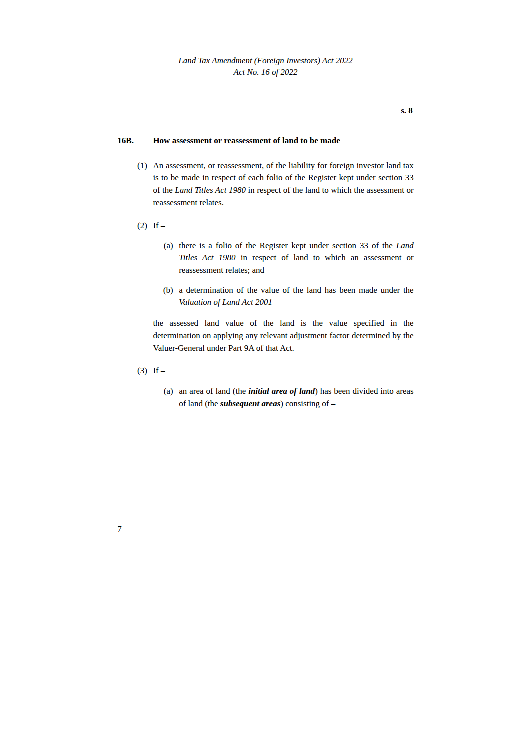Land Tax Amendment (Foreign Investors) Act 2022 Act No. 16 of 2022
s. 8
16B.
How assessment or reassessment of land to be made
(1)
An assessment, or reassessment, of the liability for foreign investor land tax is to be made in respect of each folio of the Register kept under section 33 of the Land Titles Act 1980 in respect of the land to which the assessment or reassessment relates.
(2)
If –
(a)
there is a folio of the Register kept under section 33 of the Land Titles Act 1980 in respect of land to which an assessment or reassessment relates; and
(b)
a determination of the value of the land has been made under the Valuation of Land Act 2001 –
the assessed land value of the land is the value specified in the determination on applying any relevant adjustment factor determined by the Valuer-General under Part 9A of that Act.
(3)
If –
(a)
an area of land (the initial area of land) has been divided into areas of land (the subsequent areas) consisting of –
7